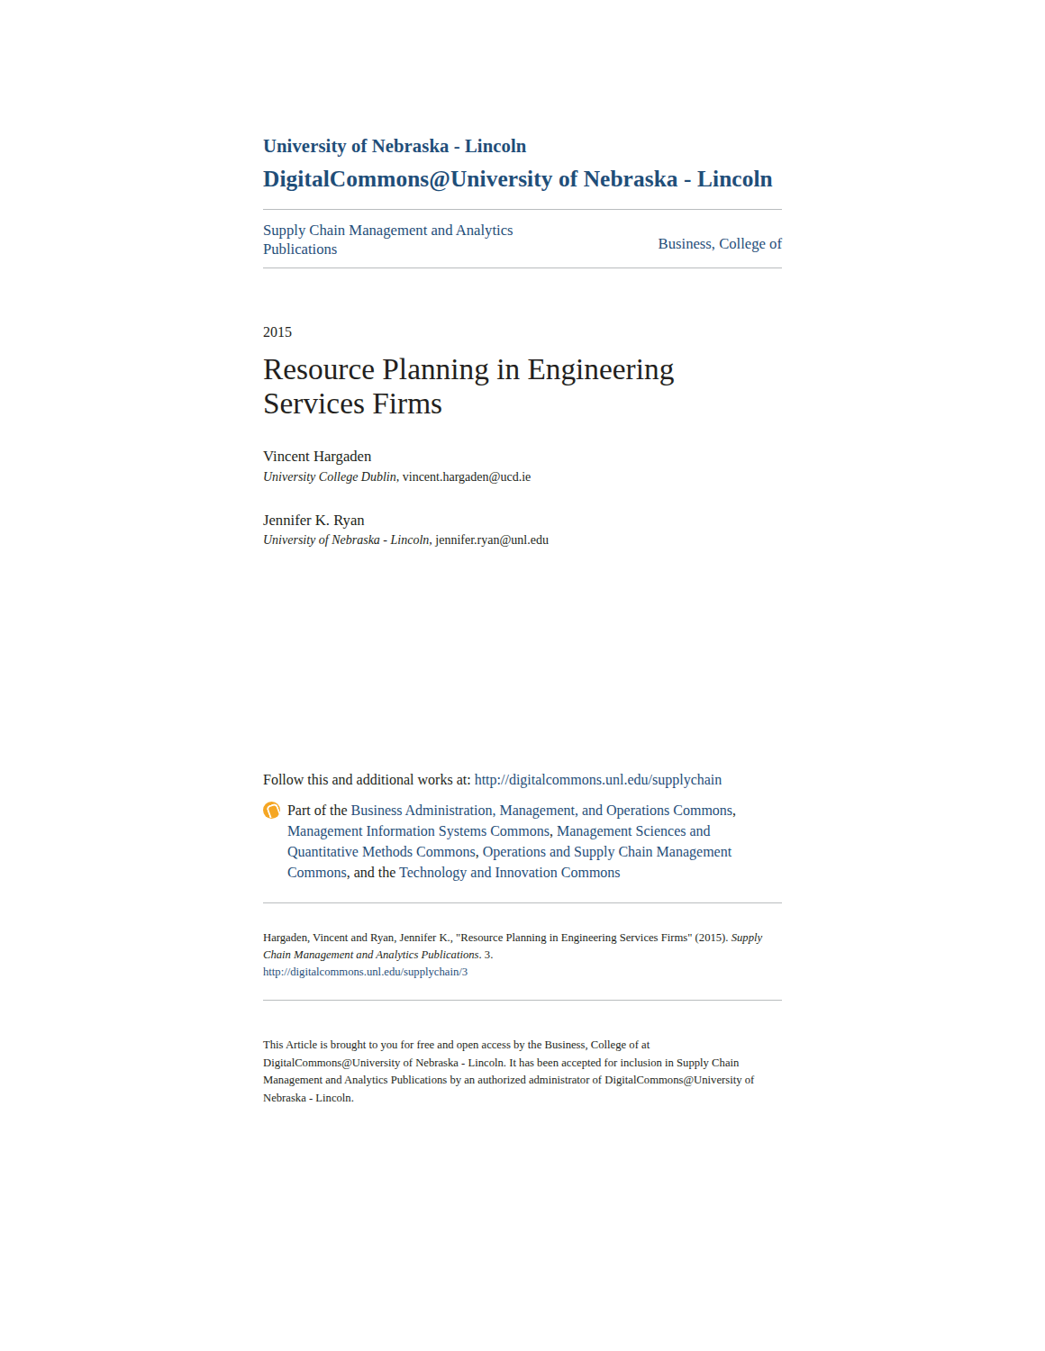University of Nebraska - Lincoln
DigitalCommons@University of Nebraska - Lincoln
Supply Chain Management and Analytics
Publications
Business, College of
2015
Resource Planning in Engineering Services Firms
Vincent Hargaden
University College Dublin, vincent.hargaden@ucd.ie
Jennifer K. Ryan
University of Nebraska - Lincoln, jennifer.ryan@unl.edu
Follow this and additional works at: http://digitalcommons.unl.edu/supplychain
Part of the Business Administration, Management, and Operations Commons, Management Information Systems Commons, Management Sciences and Quantitative Methods Commons, Operations and Supply Chain Management Commons, and the Technology and Innovation Commons
Hargaden, Vincent and Ryan, Jennifer K., "Resource Planning in Engineering Services Firms" (2015). Supply Chain Management and Analytics Publications. 3.
http://digitalcommons.unl.edu/supplychain/3
This Article is brought to you for free and open access by the Business, College of at DigitalCommons@University of Nebraska - Lincoln. It has been accepted for inclusion in Supply Chain Management and Analytics Publications by an authorized administrator of DigitalCommons@University of Nebraska - Lincoln.